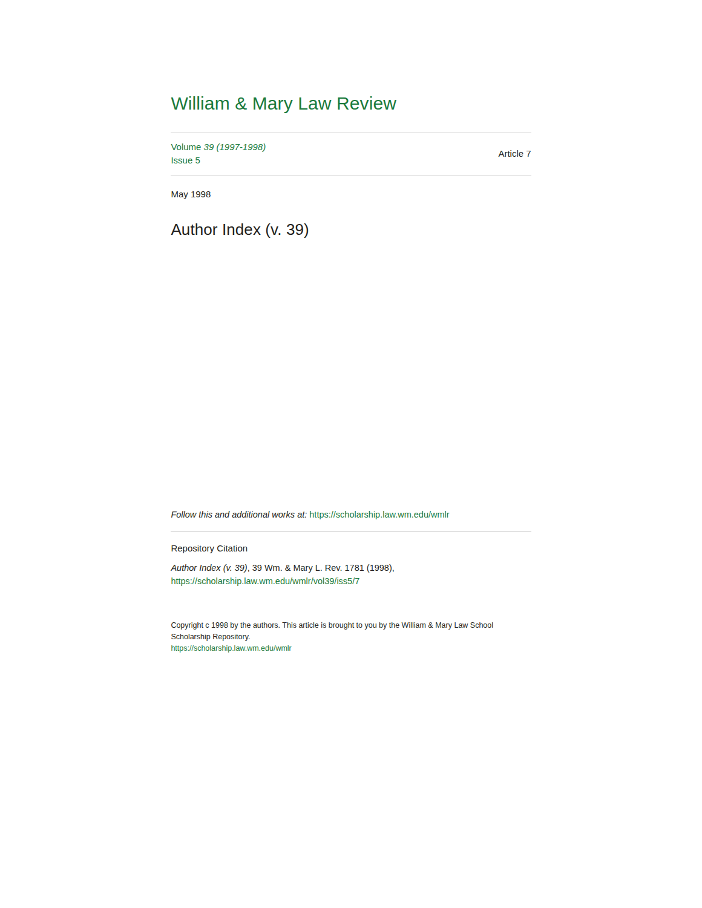William & Mary Law Review
Volume 39 (1997-1998)
Issue 5
Article 7
May 1998
Author Index (v. 39)
Follow this and additional works at: https://scholarship.law.wm.edu/wmlr
Repository Citation
Author Index (v. 39), 39 Wm. & Mary L. Rev. 1781 (1998), https://scholarship.law.wm.edu/wmlr/vol39/iss5/7
Copyright c 1998 by the authors. This article is brought to you by the William & Mary Law School Scholarship Repository.
https://scholarship.law.wm.edu/wmlr